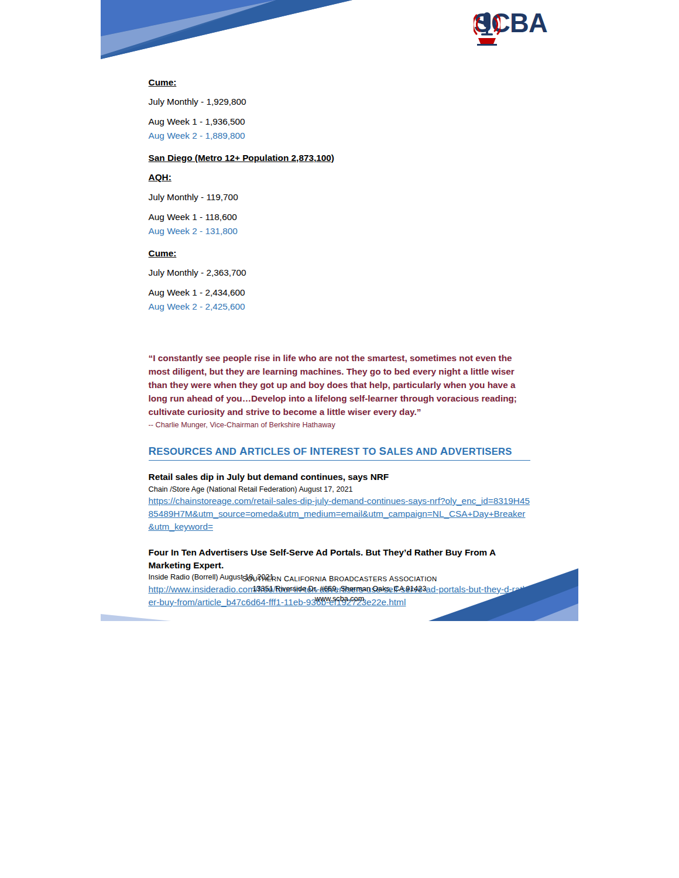SCBA
Cume:
July Monthly - 1,929,800
Aug Week 1 - 1,936,500
Aug Week 2 - 1,889,800
San Diego (Metro 12+ Population 2,873,100)
AQH:
July Monthly - 119,700
Aug Week 1 - 118,600
Aug Week 2 - 131,800
Cume:
July Monthly - 2,363,700
Aug Week 1 - 2,434,600
Aug Week 2 - 2,425,600
“I constantly see people rise in life who are not the smartest, sometimes not even the most diligent, but they are learning machines. They go to bed every night a little wiser than they were when they got up and boy does that help, particularly when you have a long run ahead of you…Develop into a lifelong self-learner through voracious reading; cultivate curiosity and strive to become a little wiser every day.”
-- Charlie Munger, Vice-Chairman of Berkshire Hathaway
RESOURCES AND ARTICLES OF INTEREST TO SALES AND ADVERTISERS
Retail sales dip in July but demand continues, says NRF
Chain /Store Age (National Retail Federation) August 17, 2021
https://chainstoreage.com/retail-sales-dip-july-demand-continues-says-nrf?oly_enc_id=8319H4585489H7M&utm_source=omeda&utm_medium=email&utm_campaign=NL_CSA+Day+Breaker&utm_keyword=
Four In Ten Advertisers Use Self-Serve Ad Portals. But They’d Rather Buy From A Marketing Expert.
Inside Radio (Borrell) August 18, 2021
http://www.insideradio.com/free/four-in-ten-advertisers-use-self-serve-ad-portals-but-they-d-rather-buy-from/article_b47c6d64-fff1-11eb-936b-ef192723e22e.html
SOUTHERN CALIFORNIA BROADCASTERS ASSOCIATION
13351 Riverside Dr, #669, Sherman Oaks, CA 91423
www.scba.com